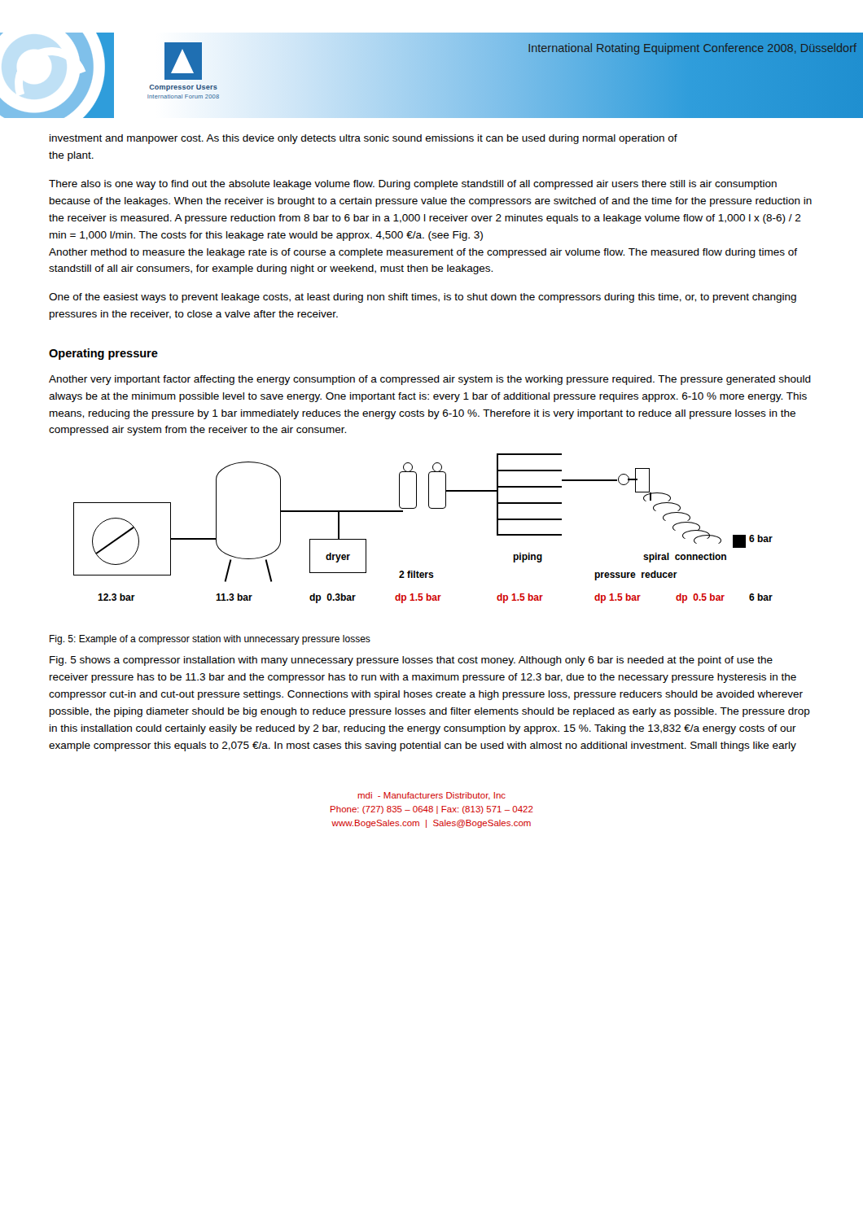International Rotating Equipment Conference 2008, Düsseldorf
Compressor UsersInternational Forum 2008
investment and manpower cost. As this device only detects ultra sonic sound emissions it can be used during normal operation of
the plant.
There also is one way to find out the absolute leakage volume flow. During complete standstill of all compressed air users there still is air consumption because of the leakages. When the receiver is brought to a certain pressure value the compressors are switched of and the time for the pressure reduction in the receiver is measured. A pressure reduction from 8 bar to 6 bar in a 1,000 l receiver over 2 minutes equals to a leakage volume flow of 1,000 l x (8-6) / 2 min = 1,000 l/min. The costs for this leakage rate would be approx. 4,500 €/a. (see Fig. 3)
Another method to measure the leakage rate is of course a complete measurement of the compressed air volume flow. The measured flow during times of standstill of all air consumers, for example during night or weekend, must then be leakages.
One of the easiest ways to prevent leakage costs, at least during non shift times, is to shut down the compressors during this time, or, to prevent changing pressures in the receiver, to close a valve after the receiver.
Operating pressure
Another very important factor affecting the energy consumption of a compressed air system is the working pressure required. The pressure generated should always be at the minimum possible level to save energy. One important fact is: every 1 bar of additional pressure requires approx. 6-10 % more energy. This means, reducing the pressure by 1 bar immediately reduces the energy costs by 6-10 %. Therefore it is very important to reduce all pressure losses in the compressed air system from the receiver to the air consumer.
dryer
6 bar
piping
spiral connection
2 filters
pressure reducer
12.3 bar
11.3 bar
dp 0.3bar
dp 1.5 bar
dp 1.5 bar
dp 1.5 bar
dp 0.5 bar
6 bar
Fig. 5: Example of a compressor station with unnecessary pressure losses
Fig. 5 shows a compressor installation with many unnecessary pressure losses that cost money. Although only 6 bar is needed at the point of use the receiver pressure has to be 11.3 bar and the compressor has to run with a maximum pressure of 12.3 bar, due to the necessary pressure hysteresis in the compressor cut-in and cut-out pressure settings. Connections with spiral hoses create a high pressure loss, pressure reducers should be avoided wherever possible, the piping diameter should be big enough to reduce pressure losses and filter elements should be replaced as early as possible. The pressure drop in this installation could certainly easily be reduced by 2 bar, reducing the energy consumption by approx. 15 %. Taking the 13,832 €/a energy costs of our example compressor this equals to 2,075 €/a. In most cases this saving potential can be used with almost no additional investment. Small things like early
mdi - Manufacturers Distributor, Inc
Phone: (727) 835 – 0648 | Fax: (813) 571 – 0422
www.BogeSales.com | Sales@BogeSales.com